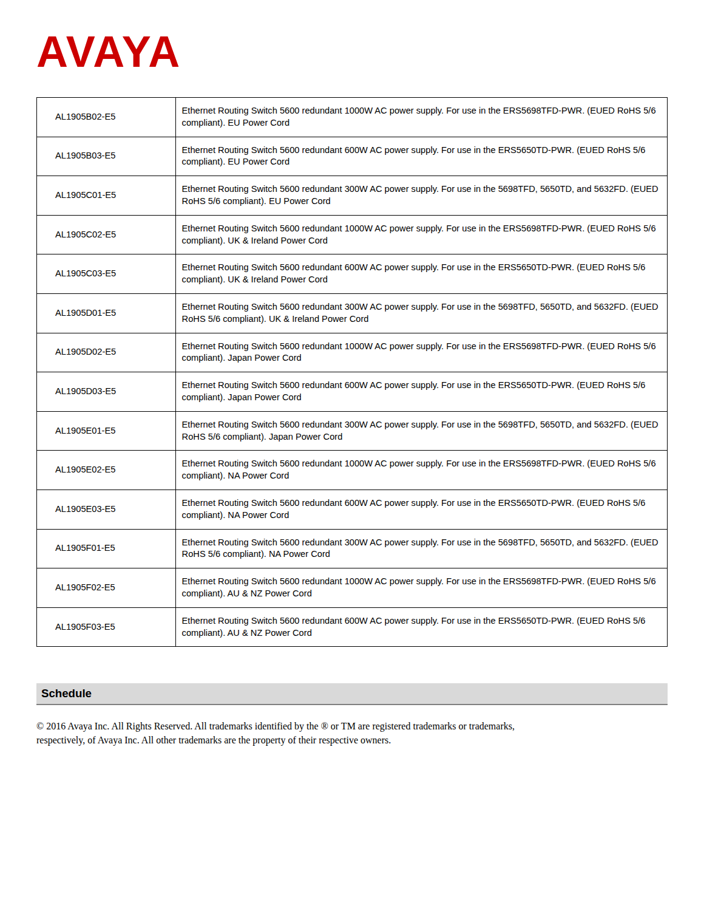AVAYA
| AL1905B02-E5 | Ethernet Routing Switch 5600 redundant 1000W AC power supply. For use in the ERS5698TFD-PWR. (EUED RoHS 5/6 compliant). EU Power Cord |
| AL1905B03-E5 | Ethernet Routing Switch 5600 redundant 600W AC power supply. For use in the ERS5650TD-PWR. (EUED RoHS 5/6 compliant). EU Power Cord |
| AL1905C01-E5 | Ethernet Routing Switch 5600 redundant 300W AC power supply. For use in the 5698TFD, 5650TD, and 5632FD. (EUED RoHS 5/6 compliant). EU Power Cord |
| AL1905C02-E5 | Ethernet Routing Switch 5600 redundant 1000W AC power supply. For use in the ERS5698TFD-PWR. (EUED RoHS 5/6 compliant). UK & Ireland Power Cord |
| AL1905C03-E5 | Ethernet Routing Switch 5600 redundant 600W AC power supply. For use in the ERS5650TD-PWR. (EUED RoHS 5/6 compliant). UK & Ireland Power Cord |
| AL1905D01-E5 | Ethernet Routing Switch 5600 redundant 300W AC power supply. For use in the 5698TFD, 5650TD, and 5632FD. (EUED RoHS 5/6 compliant). UK & Ireland Power Cord |
| AL1905D02-E5 | Ethernet Routing Switch 5600 redundant 1000W AC power supply. For use in the ERS5698TFD-PWR. (EUED RoHS 5/6 compliant). Japan Power Cord |
| AL1905D03-E5 | Ethernet Routing Switch 5600 redundant 600W AC power supply. For use in the ERS5650TD-PWR. (EUED RoHS 5/6 compliant). Japan Power Cord |
| AL1905E01-E5 | Ethernet Routing Switch 5600 redundant 300W AC power supply. For use in the 5698TFD, 5650TD, and 5632FD. (EUED RoHS 5/6 compliant). Japan Power Cord |
| AL1905E02-E5 | Ethernet Routing Switch 5600 redundant 1000W AC power supply. For use in the ERS5698TFD-PWR. (EUED RoHS 5/6 compliant). NA Power Cord |
| AL1905E03-E5 | Ethernet Routing Switch 5600 redundant 600W AC power supply. For use in the ERS5650TD-PWR. (EUED RoHS 5/6 compliant). NA Power Cord |
| AL1905F01-E5 | Ethernet Routing Switch 5600 redundant 300W AC power supply. For use in the 5698TFD, 5650TD, and 5632FD. (EUED RoHS 5/6 compliant). NA Power Cord |
| AL1905F02-E5 | Ethernet Routing Switch 5600 redundant 1000W AC power supply. For use in the ERS5698TFD-PWR. (EUED RoHS 5/6 compliant). AU & NZ Power Cord |
| AL1905F03-E5 | Ethernet Routing Switch 5600 redundant 600W AC power supply. For use in the ERS5650TD-PWR. (EUED RoHS 5/6 compliant). AU & NZ Power Cord |
Schedule
© 2016 Avaya Inc. All Rights Reserved. All trademarks identified by the ® or TM are registered trademarks or trademarks, respectively, of Avaya Inc. All other trademarks are the property of their respective owners.